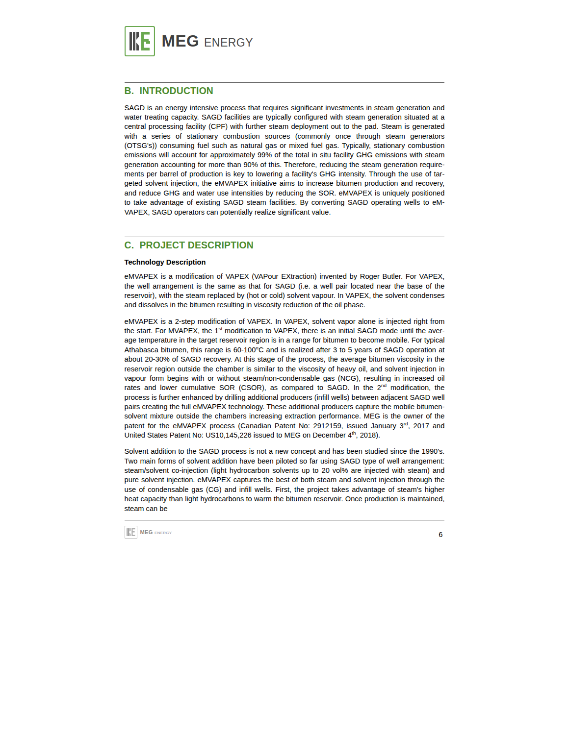MEG Energy
B. INTRODUCTION
SAGD is an energy intensive process that requires significant investments in steam generation and water treating capacity. SAGD facilities are typically configured with steam generation situated at a central processing facility (CPF) with further steam deployment out to the pad. Steam is generated with a series of stationary combustion sources (commonly once through steam generators (OTSG's)) consuming fuel such as natural gas or mixed fuel gas. Typically, stationary combustion emissions will account for approximately 99% of the total in situ facility GHG emissions with steam generation accounting for more than 90% of this. Therefore, reducing the steam generation requirements per barrel of production is key to lowering a facility's GHG intensity. Through the use of targeted solvent injection, the eMVAPEX initiative aims to increase bitumen production and recovery, and reduce GHG and water use intensities by reducing the SOR. eMVAPEX is uniquely positioned to take advantage of existing SAGD steam facilities. By converting SAGD operating wells to eMVAPEX, SAGD operators can potentially realize significant value.
C. PROJECT DESCRIPTION
Technology Description
eMVAPEX is a modification of VAPEX (VAPour EXtraction) invented by Roger Butler. For VAPEX, the well arrangement is the same as that for SAGD (i.e. a well pair located near the base of the reservoir), with the steam replaced by (hot or cold) solvent vapour. In VAPEX, the solvent condenses and dissolves in the bitumen resulting in viscosity reduction of the oil phase.
eMVAPEX is a 2-step modification of VAPEX. In VAPEX, solvent vapor alone is injected right from the start. For MVAPEX, the 1st modification to VAPEX, there is an initial SAGD mode until the average temperature in the target reservoir region is in a range for bitumen to become mobile. For typical Athabasca bitumen, this range is 60-100oC and is realized after 3 to 5 years of SAGD operation at about 20-30% of SAGD recovery. At this stage of the process, the average bitumen viscosity in the reservoir region outside the chamber is similar to the viscosity of heavy oil, and solvent injection in vapour form begins with or without steam/non-condensable gas (NCG), resulting in increased oil rates and lower cumulative SOR (CSOR), as compared to SAGD. In the 2nd modification, the process is further enhanced by drilling additional producers (infill wells) between adjacent SAGD well pairs creating the full eMVAPEX technology. These additional producers capture the mobile bitumen-solvent mixture outside the chambers increasing extraction performance. MEG is the owner of the patent for the eMVAPEX process (Canadian Patent No: 2912159, issued January 3rd, 2017 and United States Patent No: US10,145,226 issued to MEG on December 4th, 2018).
Solvent addition to the SAGD process is not a new concept and has been studied since the 1990's. Two main forms of solvent addition have been piloted so far using SAGD type of well arrangement: steam/solvent co-injection (light hydrocarbon solvents up to 20 vol% are injected with steam) and pure solvent injection. eMVAPEX captures the best of both steam and solvent injection through the use of condensable gas (CG) and infill wells. First, the project takes advantage of steam's higher heat capacity than light hydrocarbons to warm the bitumen reservoir. Once production is maintained, steam can be
MEG Energy
6